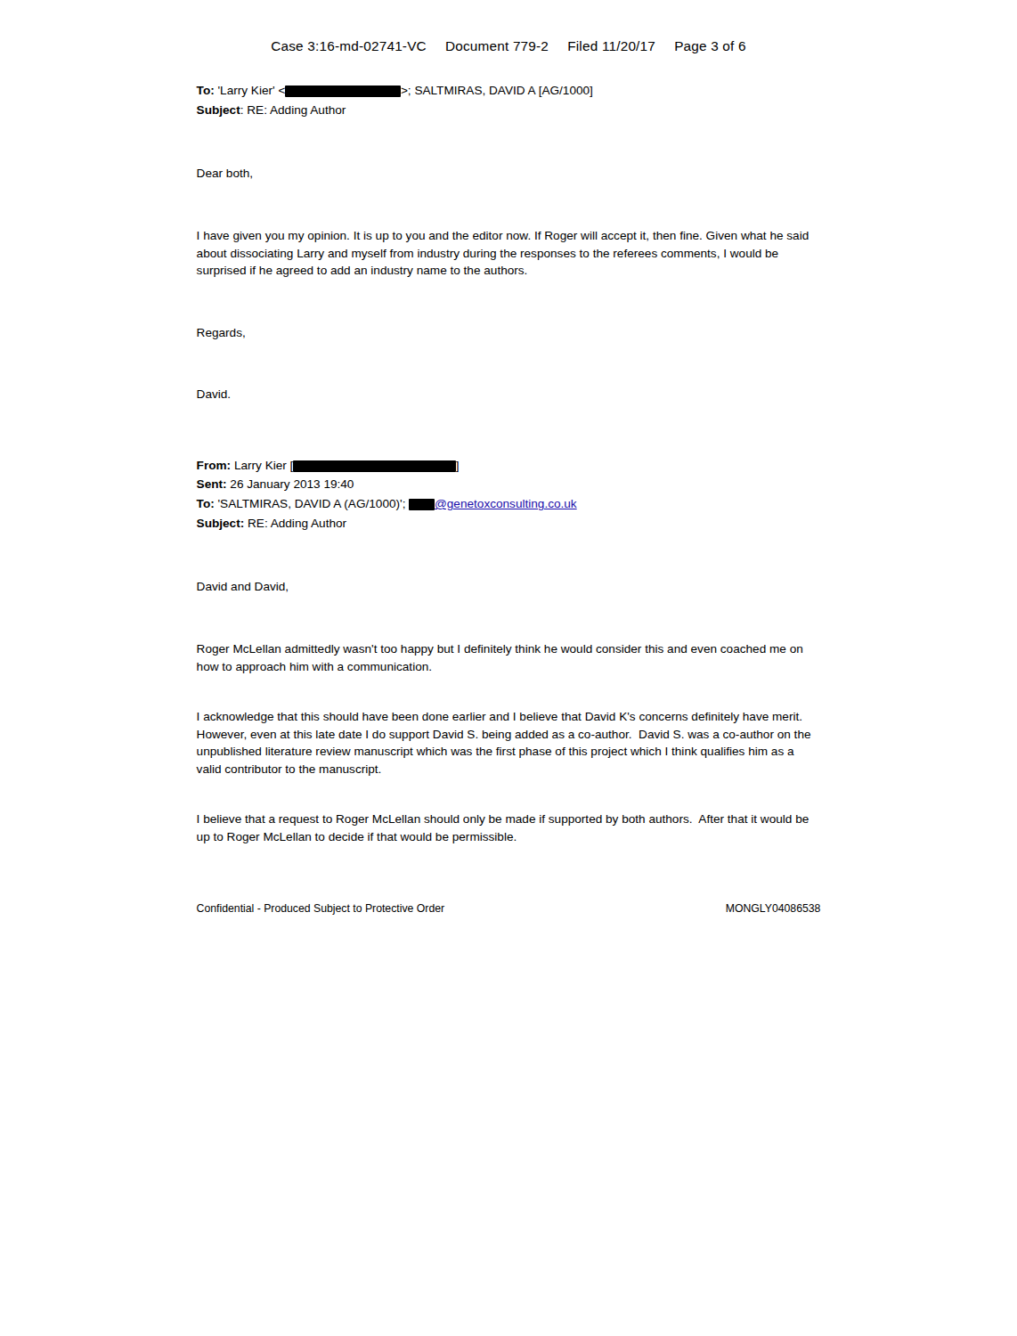Case 3:16-md-02741-VC Document 779-2 Filed 11/20/17 Page 3 of 6
To: 'Larry Kier' < >; SALTMIRAS, DAVID A [AG/1000]
Subject: RE: Adding Author
Dear both,
I have given you my opinion. It is up to you and the editor now. If Roger will accept it, then fine. Given what he said about dissociating Larry and myself from industry during the responses to the referees comments, I would be surprised if he agreed to add an industry name to the authors.
Regards,
David.
From: Larry Kier [ ]
Sent: 26 January 2013 19:40
To: 'SALTMIRAS, DAVID A (AG/1000)'; @genetoxconsulting.co.uk
Subject: RE: Adding Author
David and David,
Roger McLellan admittedly wasn't too happy but I definitely think he would consider this and even coached me on how to approach him with a communication.
I acknowledge that this should have been done earlier and I believe that David K's concerns definitely have merit. However, even at this late date I do support David S. being added as a co-author. David S. was a co-author on the unpublished literature review manuscript which was the first phase of this project which I think qualifies him as a valid contributor to the manuscript.
I believe that a request to Roger McLellan should only be made if supported by both authors. After that it would be up to Roger McLellan to decide if that would be permissible.
Confidential - Produced Subject to Protective Order MONGLY04086538